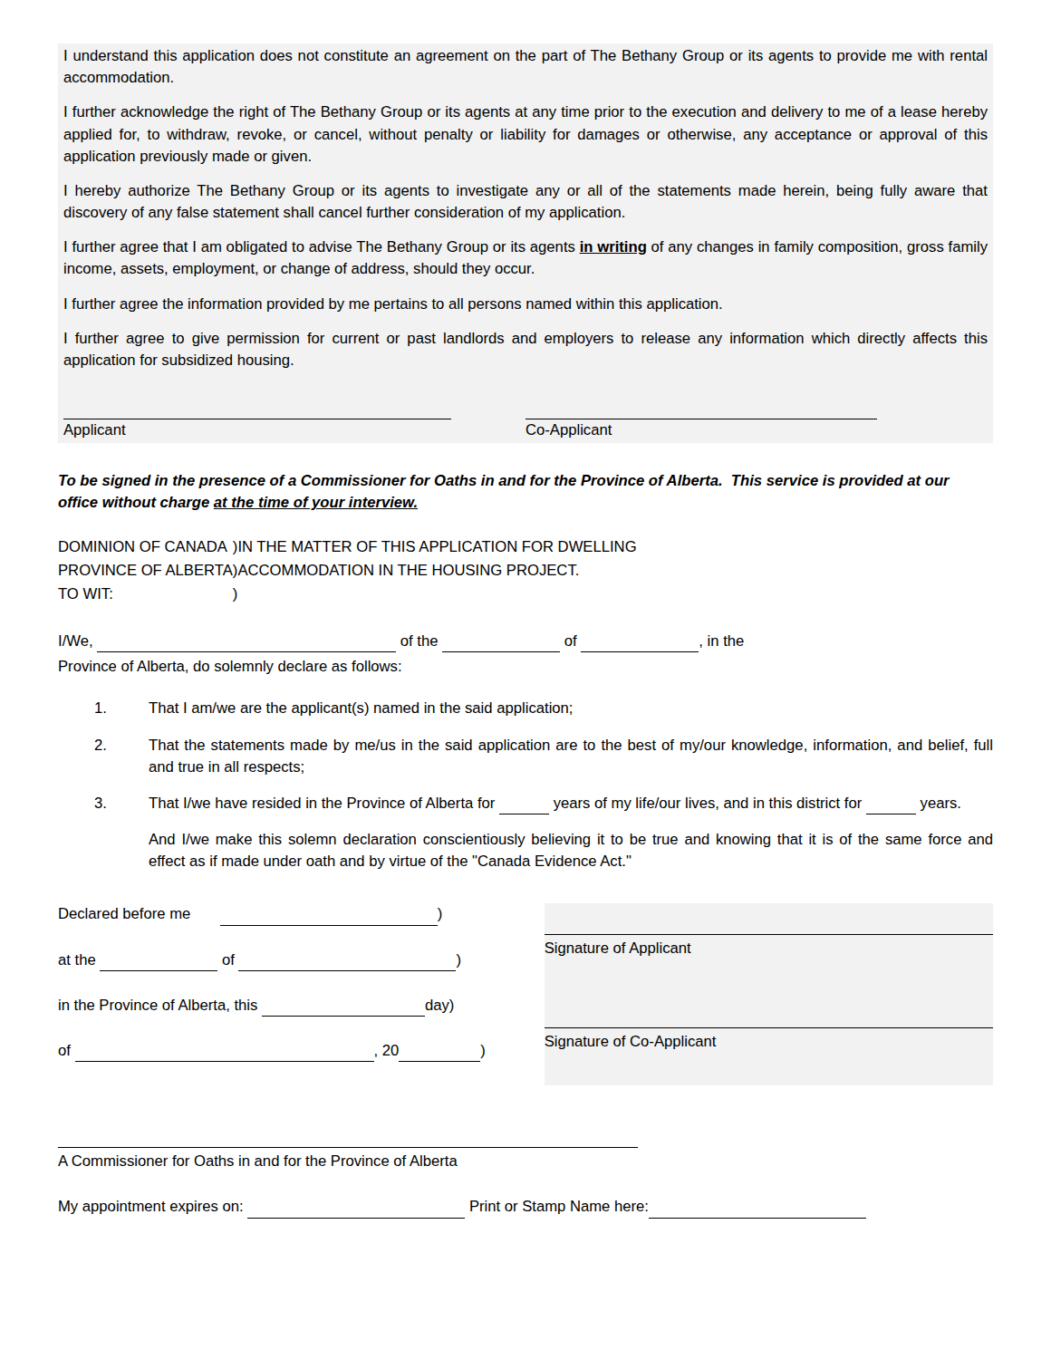I understand this application does not constitute an agreement on the part of The Bethany Group or its agents to provide me with rental accommodation.
I further acknowledge the right of The Bethany Group or its agents at any time prior to the execution and delivery to me of a lease hereby applied for, to withdraw, revoke, or cancel, without penalty or liability for damages or otherwise, any acceptance or approval of this application previously made or given.
I hereby authorize The Bethany Group or its agents to investigate any or all of the statements made herein, being fully aware that discovery of any false statement shall cancel further consideration of my application.
I further agree that I am obligated to advise The Bethany Group or its agents in writing of any changes in family composition, gross family income, assets, employment, or change of address, should they occur.
I further agree the information provided by me pertains to all persons named within this application.
I further agree to give permission for current or past landlords and employers to release any information which directly affects this application for subsidized housing.
| Applicant | | Co-Applicant | |
To be signed in the presence of a Commissioner for Oaths in and for the Province of Alberta. This service is provided at our office without charge at the time of your interview.
| DOMINION OF CANADA | ) | IN THE MATTER OF THIS APPLICATION FOR DWELLING |
| PROVINCE OF ALBERTA | ) | ACCOMMODATION IN THE HOUSING PROJECT. |
| TO WIT: | ) | |
I/We, of the of , in the
Province of Alberta, do solemnly declare as follows:
That I am/we are the applicant(s) named in the said application;
That the statements made by me/us in the said application are to the best of my/our knowledge, information, and belief, full and true in all respects;
That I/we have resided in the Province of Alberta for years of my life/our lives, and in this district for years.
And I/we make this solemn declaration conscientiously believing it to be true and knowing that it is of the same force and effect as if made under oath and by virtue of the "Canada Evidence Act."
| Declared before me ) at the of ) in the Province of Alberta, this day) of , 20 ) | Signature of Applicant Signature of Co-Applicant |
A Commissioner for Oaths in and for the Province of Alberta
My appointment expires on: Print or Stamp Name here: